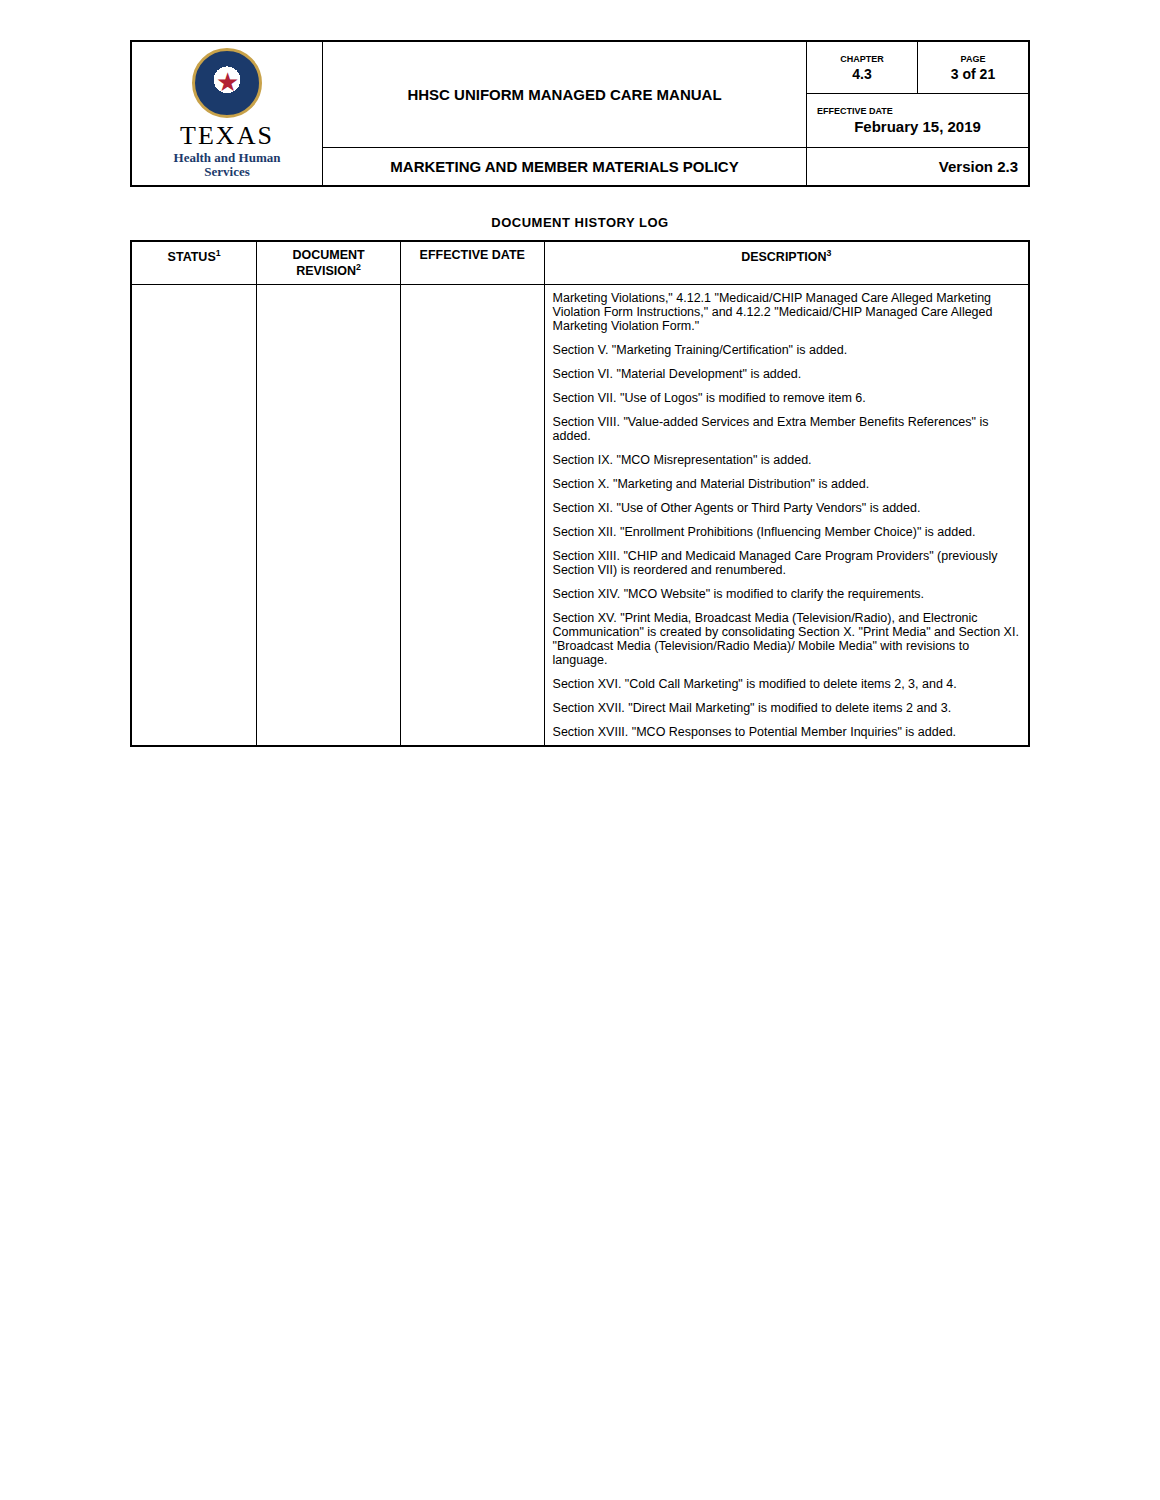| TEXAS Health and Human Services | HHSC UNIFORM MANAGED CARE MANUAL | Chapter 4.3 | Page 3 of 21 |
| Effective Date February 15, 2019 |
| MARKETING AND MEMBER MATERIALS POLICY | Version 2.3 |
DOCUMENT HISTORY LOG
| STATUS 1 | DOCUMENT REVISION 2 | EFFECTIVE DATE | DESCRIPTION 3 |
| --- | --- | --- | --- |
| | | | Marketing Violations," 4.12.1 "Medicaid/CHIP Managed Care Alleged Marketing Violation Form Instructions," and 4.12.2 "Medicaid/CHIP Managed Care Alleged Marketing Violation Form." Section V. "Marketing Training/Certification" is added. Section VI. "Material Development" is added. Section VII. "Use of Logos" is modified to remove item 6. Section VIII. "Value-added Services and Extra Member Benefits References" is added. Section IX. "MCO Misrepresentation" is added. Section X. "Marketing and Material Distribution" is added. Section XI. "Use of Other Agents or Third Party Vendors" is added. Section XII. "Enrollment Prohibitions (Influencing Member Choice)" is added. Section XIII. "CHIP and Medicaid Managed Care Program Providers" (previously Section VII) is reordered and renumbered. Section XIV. "MCO Website" is modified to clarify the requirements. Section XV. "Print Media, Broadcast Media (Television/Radio), and Electronic Communication" is created by consolidating Section X. "Print Media" and Section XI. "Broadcast Media (Television/Radio Media)/ Mobile Media" with revisions to language. Section XVI. "Cold Call Marketing" is modified to delete items 2, 3, and 4. Section XVII. "Direct Mail Marketing" is modified to delete items 2 and 3. Section XVIII. "MCO Responses to Potential Member Inquiries" is added. |